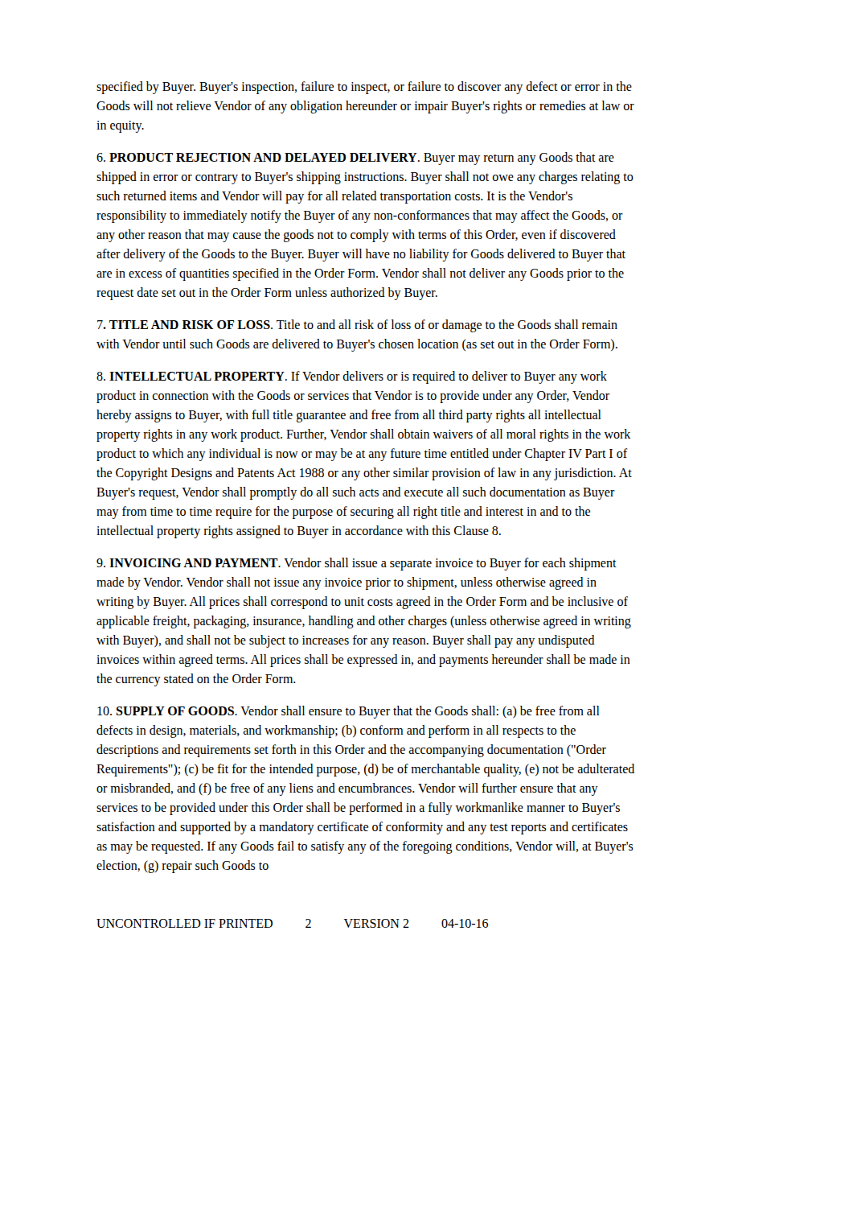specified by Buyer. Buyer's inspection, failure to inspect, or failure to discover any defect or error in the Goods will not relieve Vendor of any obligation hereunder or impair Buyer's rights or remedies at law or in equity.
6. PRODUCT REJECTION AND DELAYED DELIVERY. Buyer may return any Goods that are shipped in error or contrary to Buyer's shipping instructions. Buyer shall not owe any charges relating to such returned items and Vendor will pay for all related transportation costs. It is the Vendor's responsibility to immediately notify the Buyer of any non-conformances that may affect the Goods, or any other reason that may cause the goods not to comply with terms of this Order, even if discovered after delivery of the Goods to the Buyer. Buyer will have no liability for Goods delivered to Buyer that are in excess of quantities specified in the Order Form. Vendor shall not deliver any Goods prior to the request date set out in the Order Form unless authorized by Buyer.
7. TITLE AND RISK OF LOSS. Title to and all risk of loss of or damage to the Goods shall remain with Vendor until such Goods are delivered to Buyer's chosen location (as set out in the Order Form).
8. INTELLECTUAL PROPERTY. If Vendor delivers or is required to deliver to Buyer any work product in connection with the Goods or services that Vendor is to provide under any Order, Vendor hereby assigns to Buyer, with full title guarantee and free from all third party rights all intellectual property rights in any work product. Further, Vendor shall obtain waivers of all moral rights in the work product to which any individual is now or may be at any future time entitled under Chapter IV Part I of the Copyright Designs and Patents Act 1988 or any other similar provision of law in any jurisdiction. At Buyer's request, Vendor shall promptly do all such acts and execute all such documentation as Buyer may from time to time require for the purpose of securing all right title and interest in and to the intellectual property rights assigned to Buyer in accordance with this Clause 8.
9. INVOICING AND PAYMENT. Vendor shall issue a separate invoice to Buyer for each shipment made by Vendor. Vendor shall not issue any invoice prior to shipment, unless otherwise agreed in writing by Buyer. All prices shall correspond to unit costs agreed in the Order Form and be inclusive of applicable freight, packaging, insurance, handling and other charges (unless otherwise agreed in writing with Buyer), and shall not be subject to increases for any reason. Buyer shall pay any undisputed invoices within agreed terms. All prices shall be expressed in, and payments hereunder shall be made in the currency stated on the Order Form.
10. SUPPLY OF GOODS. Vendor shall ensure to Buyer that the Goods shall: (a) be free from all defects in design, materials, and workmanship; (b) conform and perform in all respects to the descriptions and requirements set forth in this Order and the accompanying documentation ("Order Requirements"); (c) be fit for the intended purpose, (d) be of merchantable quality, (e) not be adulterated or misbranded, and (f) be free of any liens and encumbrances. Vendor will further ensure that any services to be provided under this Order shall be performed in a fully workmanlike manner to Buyer's satisfaction and supported by a mandatory certificate of conformity and any test reports and certificates as may be requested. If any Goods fail to satisfy any of the foregoing conditions, Vendor will, at Buyer's election, (g) repair such Goods to
UNCONTROLLED IF PRINTED 2 VERSION 2 04-10-16